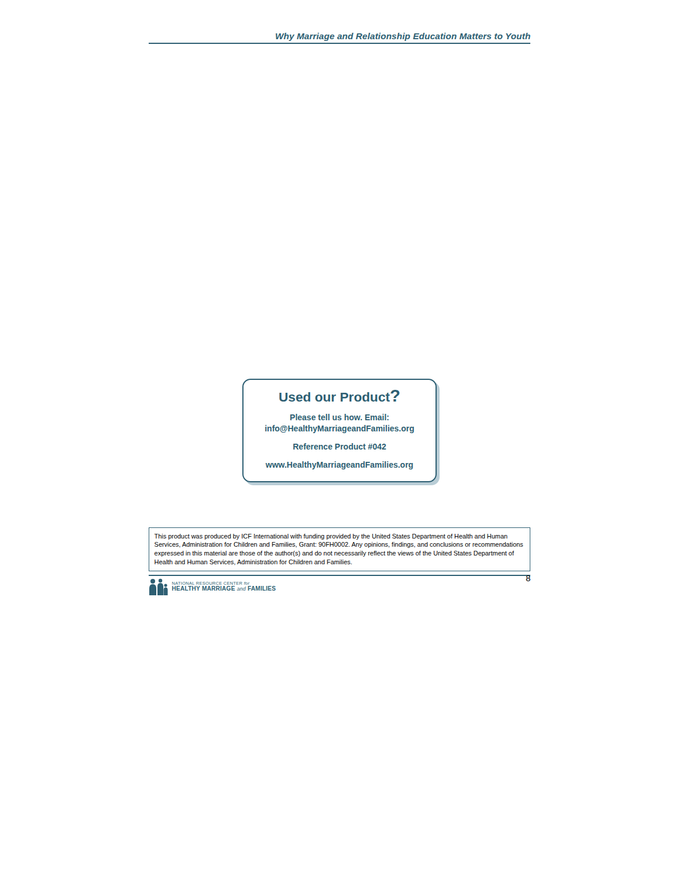Why Marriage and Relationship Education Matters to Youth
Used our Product?
Please tell us how. Email:
info@HealthyMarriageandFamilies.org
Reference Product #042
www.HealthyMarriageandFamilies.org
This product was produced by ICF International with funding provided by the United States Department of Health and Human Services, Administration for Children and Families, Grant: 90FH0002. Any opinions, findings, and conclusions or recommendations expressed in this material are those of the author(s) and do not necessarily reflect the views of the United States Department of Health and Human Services, Administration for Children and Families.
NATIONAL RESOURCE CENTER for HEALTHY MARRIAGE and FAMILIES
8